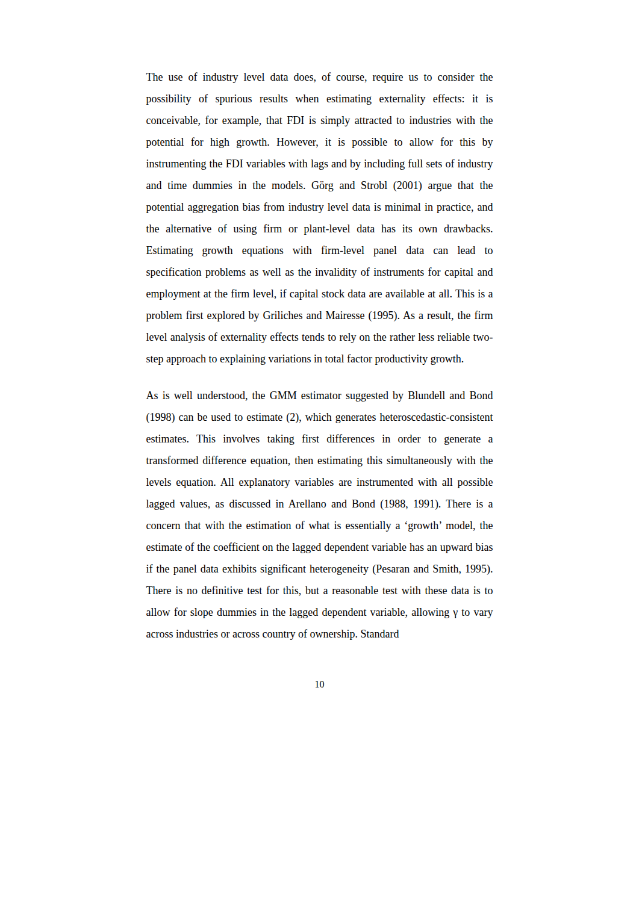The use of industry level data does, of course, require us to consider the possibility of spurious results when estimating externality effects: it is conceivable, for example, that FDI is simply attracted to industries with the potential for high growth. However, it is possible to allow for this by instrumenting the FDI variables with lags and by including full sets of industry and time dummies in the models. Görg and Strobl (2001) argue that the potential aggregation bias from industry level data is minimal in practice, and the alternative of using firm or plant-level data has its own drawbacks. Estimating growth equations with firm-level panel data can lead to specification problems as well as the invalidity of instruments for capital and employment at the firm level, if capital stock data are available at all. This is a problem first explored by Griliches and Mairesse (1995). As a result, the firm level analysis of externality effects tends to rely on the rather less reliable two-step approach to explaining variations in total factor productivity growth.
As is well understood, the GMM estimator suggested by Blundell and Bond (1998) can be used to estimate (2), which generates heteroscedastic-consistent estimates. This involves taking first differences in order to generate a transformed difference equation, then estimating this simultaneously with the levels equation. All explanatory variables are instrumented with all possible lagged values, as discussed in Arellano and Bond (1988, 1991). There is a concern that with the estimation of what is essentially a ‘growth’ model, the estimate of the coefficient on the lagged dependent variable has an upward bias if the panel data exhibits significant heterogeneity (Pesaran and Smith, 1995). There is no definitive test for this, but a reasonable test with these data is to allow for slope dummies in the lagged dependent variable, allowing γ to vary across industries or across country of ownership. Standard
10